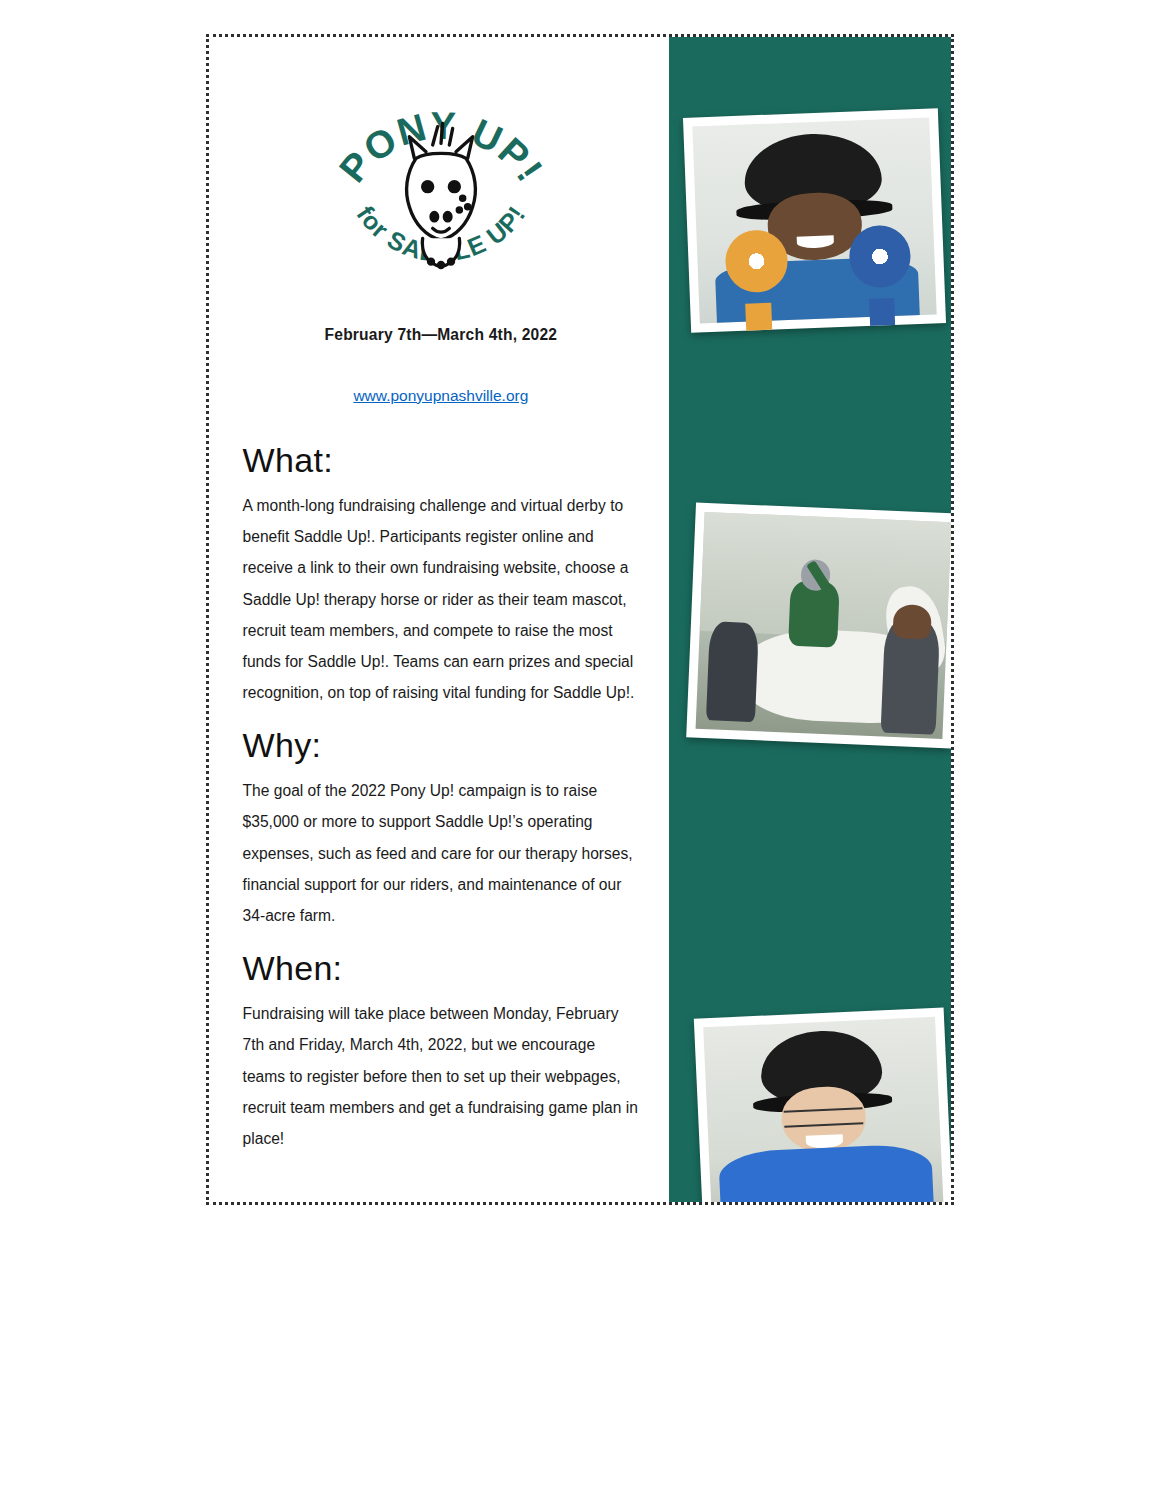PONY UP! for SADDLE UP!
February 7th—March 4th, 2022
www.ponyupnashville.org
What:
A month-long fundraising challenge and virtual derby to benefit Saddle Up!. Participants register online and receive a link to their own fundraising website, choose a Saddle Up! therapy horse or rider as their team mascot, recruit team members, and compete to raise the most funds for Saddle Up!. Teams can earn prizes and special recognition, on top of raising vital funding for Saddle Up!.
Why:
The goal of the 2022 Pony Up! campaign is to raise $35,000 or more to support Saddle Up!’s operating expenses, such as feed and care for our therapy horses, financial support for our riders, and maintenance of our 34-acre farm.
When:
Fundraising will take place between Monday, February 7th and Friday, March 4th, 2022, but we encourage teams to register before then to set up their webpages, recruit team members and get a fundraising game plan in place!